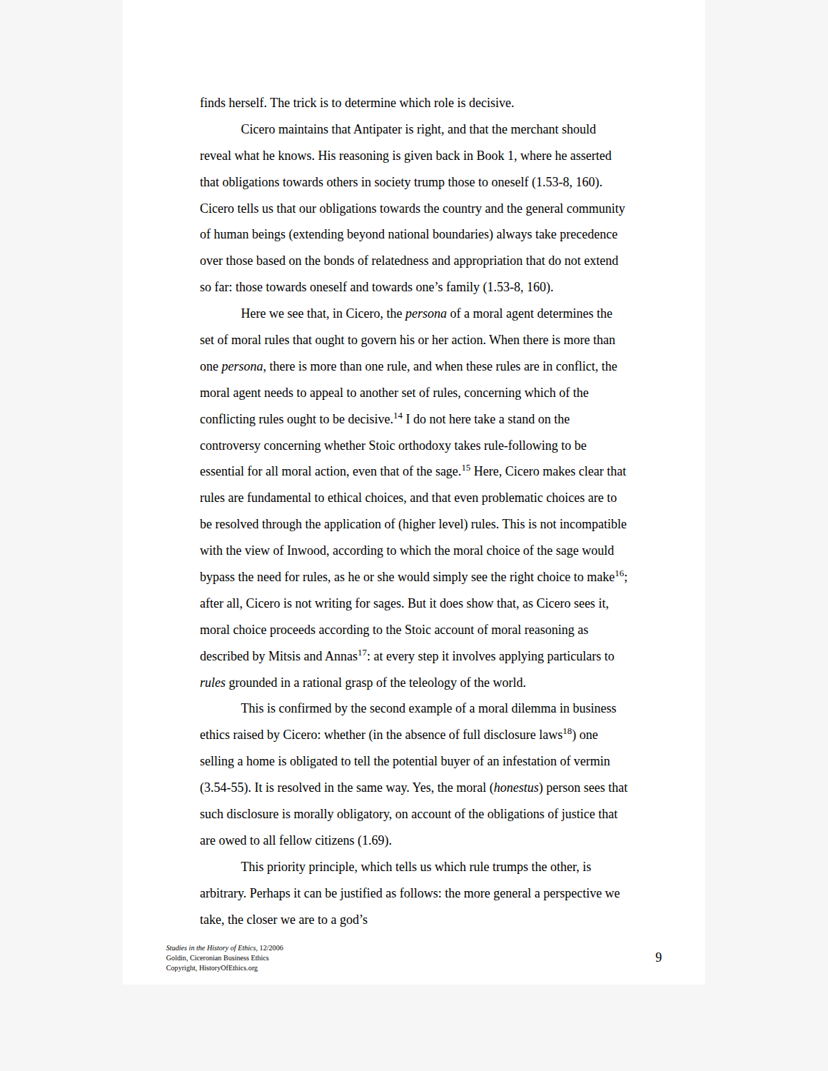finds herself. The trick is to determine which role is decisive.
Cicero maintains that Antipater is right, and that the merchant should reveal what he knows. His reasoning is given back in Book 1, where he asserted that obligations towards others in society trump those to oneself (1.53-8, 160). Cicero tells us that our obligations towards the country and the general community of human beings (extending beyond national boundaries) always take precedence over those based on the bonds of relatedness and appropriation that do not extend so far: those towards oneself and towards one’s family (1.53-8, 160).
Here we see that, in Cicero, the persona of a moral agent determines the set of moral rules that ought to govern his or her action. When there is more than one persona, there is more than one rule, and when these rules are in conflict, the moral agent needs to appeal to another set of rules, concerning which of the conflicting rules ought to be decisive.14 I do not here take a stand on the controversy concerning whether Stoic orthodoxy takes rule-following to be essential for all moral action, even that of the sage.15 Here, Cicero makes clear that rules are fundamental to ethical choices, and that even problematic choices are to be resolved through the application of (higher level) rules. This is not incompatible with the view of Inwood, according to which the moral choice of the sage would bypass the need for rules, as he or she would simply see the right choice to make16; after all, Cicero is not writing for sages. But it does show that, as Cicero sees it, moral choice proceeds according to the Stoic account of moral reasoning as described by Mitsis and Annas17: at every step it involves applying particulars to rules grounded in a rational grasp of the teleology of the world.
This is confirmed by the second example of a moral dilemma in business ethics raised by Cicero: whether (in the absence of full disclosure laws18) one selling a home is obligated to tell the potential buyer of an infestation of vermin (3.54-55). It is resolved in the same way. Yes, the moral (honestus) person sees that such disclosure is morally obligatory, on account of the obligations of justice that are owed to all fellow citizens (1.69).
This priority principle, which tells us which rule trumps the other, is arbitrary. Perhaps it can be justified as follows: the more general a perspective we take, the closer we are to a god’s
Studies in the History of Ethics, 12/2006
Goldin, Ciceronian Business Ethics
Copyright, HistoryOfEthics.org
9